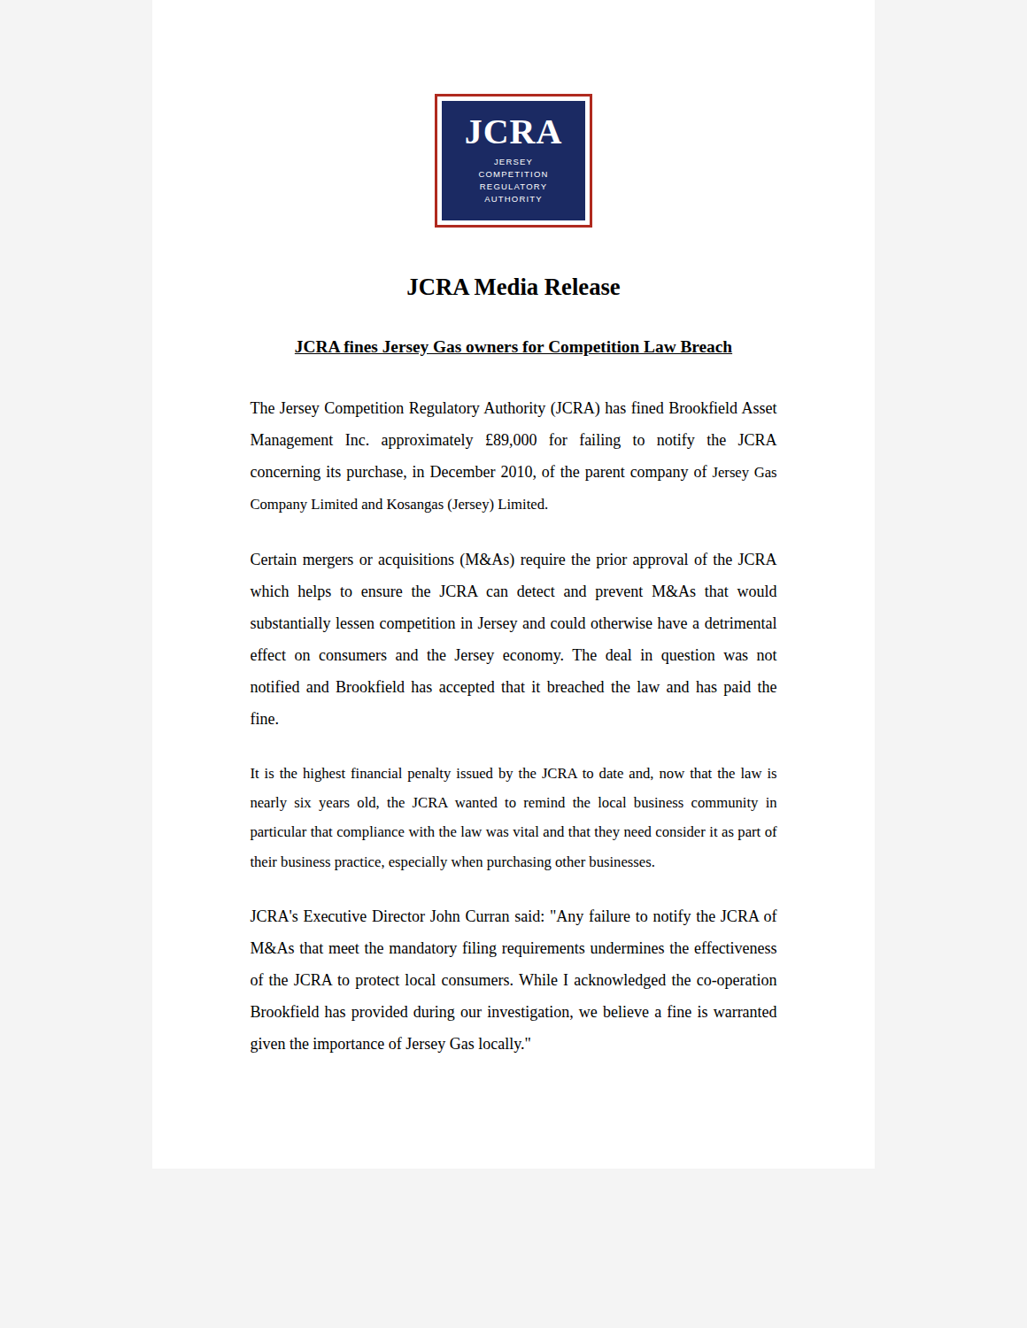JCRA
Jersey
Competition
Regulatory
Authority
JCRA Media Release
JCRA fines Jersey Gas owners for Competition Law Breach
The Jersey Competition Regulatory Authority (JCRA) has fined Brookfield Asset Management Inc. approximately £89,000 for failing to notify the JCRA concerning its purchase, in December 2010, of the parent company of Jersey Gas Company Limited and Kosangas (Jersey) Limited.
Certain mergers or acquisitions (M&As) require the prior approval of the JCRA which helps to ensure the JCRA can detect and prevent M&As that would substantially lessen competition in Jersey and could otherwise have a detrimental effect on consumers and the Jersey economy. The deal in question was not notified and Brookfield has accepted that it breached the law and has paid the fine.
It is the highest financial penalty issued by the JCRA to date and, now that the law is nearly six years old, the JCRA wanted to remind the local business community in particular that compliance with the law was vital and that they need consider it as part of their business practice, especially when purchasing other businesses.
JCRA's Executive Director John Curran said: "Any failure to notify the JCRA of M&As that meet the mandatory filing requirements undermines the effectiveness of the JCRA to protect local consumers. While I acknowledged the co-operation Brookfield has provided during our investigation, we believe a fine is warranted given the importance of Jersey Gas locally."